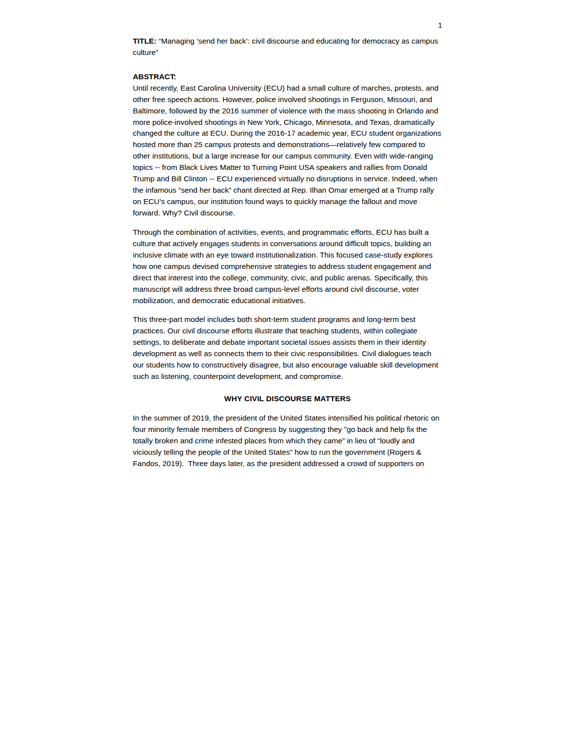1
TITLE: “Managing ‘send her back’: civil discourse and educating for democracy as campus culture”
ABSTRACT:
Until recently, East Carolina University (ECU) had a small culture of marches, protests, and other free speech actions. However, police involved shootings in Ferguson, Missouri, and Baltimore, followed by the 2016 summer of violence with the mass shooting in Orlando and more police-involved shootings in New York, Chicago, Minnesota, and Texas, dramatically changed the culture at ECU. During the 2016-17 academic year, ECU student organizations hosted more than 25 campus protests and demonstrations—relatively few compared to other institutions, but a large increase for our campus community. Even with wide-ranging topics -- from Black Lives Matter to Turning Point USA speakers and rallies from Donald Trump and Bill Clinton -- ECU experienced virtually no disruptions in service. Indeed, when the infamous “send her back” chant directed at Rep. Ilhan Omar emerged at a Trump rally on ECU’s campus, our institution found ways to quickly manage the fallout and move forward. Why? Civil discourse.
Through the combination of activities, events, and programmatic efforts, ECU has built a culture that actively engages students in conversations around difficult topics, building an inclusive climate with an eye toward institutionalization. This focused case-study explores how one campus devised comprehensive strategies to address student engagement and direct that interest into the college, community, civic, and public arenas. Specifically, this manuscript will address three broad campus-level efforts around civil discourse, voter mobilization, and democratic educational initiatives.
This three-part model includes both short-term student programs and long-term best practices. Our civil discourse efforts illustrate that teaching students, within collegiate settings, to deliberate and debate important societal issues assists them in their identity development as well as connects them to their civic responsibilities. Civil dialogues teach our students how to constructively disagree, but also encourage valuable skill development such as listening, counterpoint development, and compromise.
WHY CIVIL DISCOURSE MATTERS
In the summer of 2019, the president of the United States intensified his political rhetoric on four minority female members of Congress by suggesting they "go back and help fix the totally broken and crime infested places from which they came” in lieu of “loudly and viciously telling the people of the United States” how to run the government (Rogers & Fandos, 2019). Three days later, as the president addressed a crowd of supporters on